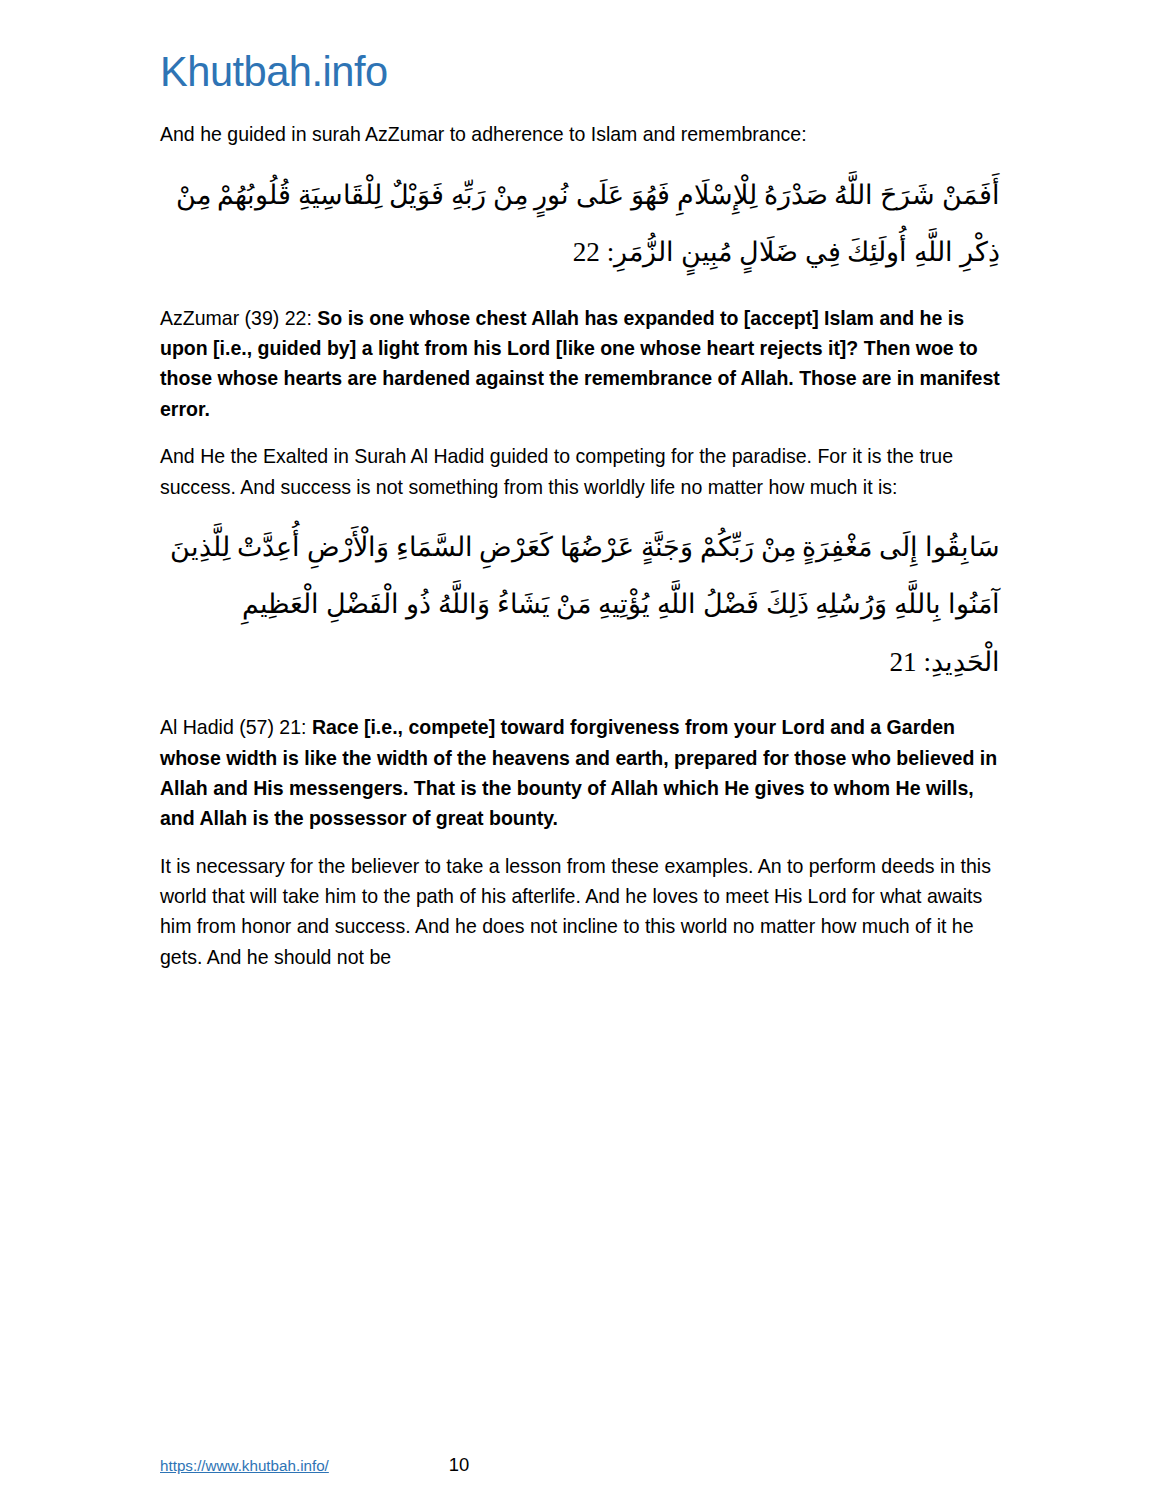Khutbah.info
And he guided in surah AzZumar to adherence to Islam and remembrance:
أَفَمَنْ شَرَحَ اللَّهُ صَدْرَهُ لِلْإِسْلَامِ فَهُوَ عَلَى نُورٍ مِنْ رَبِّهِ فَوَيْلٌ لِلْقَاسِيَةِ قُلُوبُهُمْ مِنْ ذِكْرِ اللَّهِ أُولَئِكَ فِي ضَلَالٍ مُبِينٍ الزُّمَرِ: 22
AzZumar (39) 22: So is one whose chest Allah has expanded to [accept] Islam and he is upon [i.e., guided by] a light from his Lord [like one whose heart rejects it]? Then woe to those whose hearts are hardened against the remembrance of Allah. Those are in manifest error.
And He the Exalted in Surah Al Hadid guided to competing for the paradise. For it is the true success. And success is not something from this worldly life no matter how much it is:
سَابِقُوا إِلَى مَغْفِرَةٍ مِنْ رَبِّكُمْ وَجَنَّةٍ عَرْضُهَا كَعَرْضِ السَّمَاءِ وَالْأَرْضِ أُعِدَّتْ لِلَّذِينَ آمَنُوا بِاللَّهِ وَرُسُلِهِ ذَلِكَ فَضْلُ اللَّهِ يُؤْتِيهِ مَنْ يَشَاءُ وَاللَّهُ ذُو الْفَضْلِ الْعَظِيمِ الْحَدِيدِ: 21
Al Hadid (57) 21: Race [i.e., compete] toward forgiveness from your Lord and a Garden whose width is like the width of the heavens and earth, prepared for those who believed in Allah and His messengers. That is the bounty of Allah which He gives to whom He wills, and Allah is the possessor of great bounty.
It is necessary for the believer to take a lesson from these examples. An to perform deeds in this world that will take him to the path of his afterlife. And he loves to meet His Lord for what awaits him from honor and success. And he does not incline to this world no matter how much of it he gets. And he should not be
https://www.khutbah.info/ 10